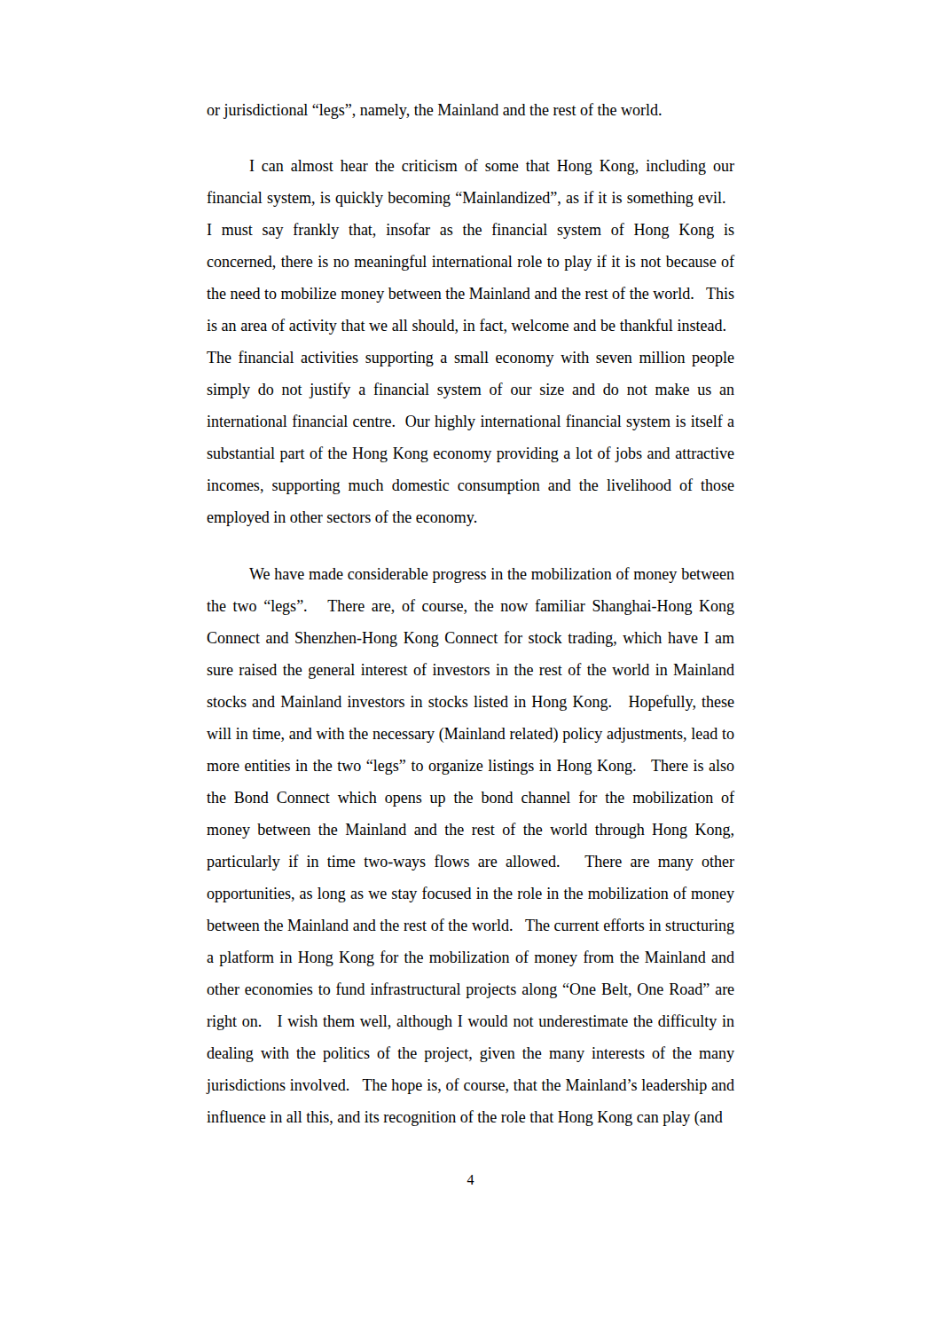or jurisdictional “legs”, namely, the Mainland and the rest of the world.
I can almost hear the criticism of some that Hong Kong, including our financial system, is quickly becoming “Mainlandized”, as if it is something evil. I must say frankly that, insofar as the financial system of Hong Kong is concerned, there is no meaningful international role to play if it is not because of the need to mobilize money between the Mainland and the rest of the world. This is an area of activity that we all should, in fact, welcome and be thankful instead. The financial activities supporting a small economy with seven million people simply do not justify a financial system of our size and do not make us an international financial centre. Our highly international financial system is itself a substantial part of the Hong Kong economy providing a lot of jobs and attractive incomes, supporting much domestic consumption and the livelihood of those employed in other sectors of the economy.
We have made considerable progress in the mobilization of money between the two “legs”. There are, of course, the now familiar Shanghai-Hong Kong Connect and Shenzhen-Hong Kong Connect for stock trading, which have I am sure raised the general interest of investors in the rest of the world in Mainland stocks and Mainland investors in stocks listed in Hong Kong. Hopefully, these will in time, and with the necessary (Mainland related) policy adjustments, lead to more entities in the two “legs” to organize listings in Hong Kong. There is also the Bond Connect which opens up the bond channel for the mobilization of money between the Mainland and the rest of the world through Hong Kong, particularly if in time two-ways flows are allowed. There are many other opportunities, as long as we stay focused in the role in the mobilization of money between the Mainland and the rest of the world. The current efforts in structuring a platform in Hong Kong for the mobilization of money from the Mainland and other economies to fund infrastructural projects along “One Belt, One Road” are right on. I wish them well, although I would not underestimate the difficulty in dealing with the politics of the project, given the many interests of the many jurisdictions involved. The hope is, of course, that the Mainland’s leadership and influence in all this, and its recognition of the role that Hong Kong can play (and
4